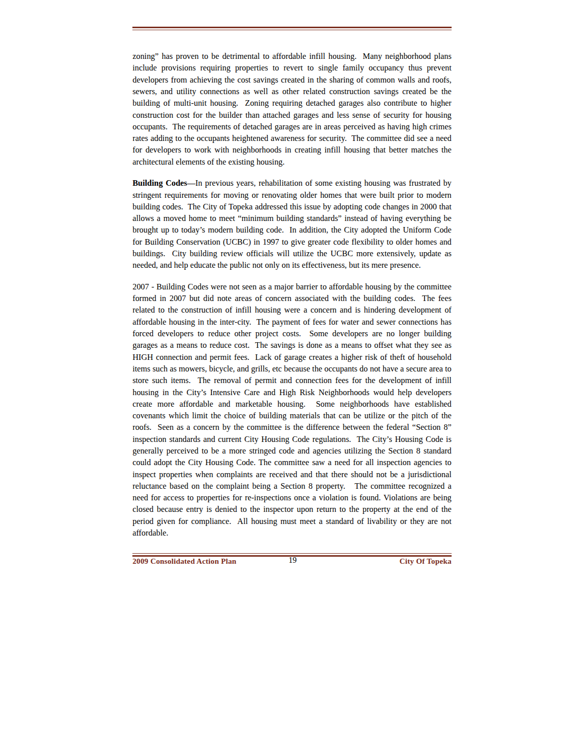zoning” has proven to be detrimental to affordable infill housing. Many neighborhood plans include provisions requiring properties to revert to single family occupancy thus prevent developers from achieving the cost savings created in the sharing of common walls and roofs, sewers, and utility connections as well as other related construction savings created be the building of multi-unit housing. Zoning requiring detached garages also contribute to higher construction cost for the builder than attached garages and less sense of security for housing occupants. The requirements of detached garages are in areas perceived as having high crimes rates adding to the occupants heightened awareness for security. The committee did see a need for developers to work with neighborhoods in creating infill housing that better matches the architectural elements of the existing housing.
Building Codes—In previous years, rehabilitation of some existing housing was frustrated by stringent requirements for moving or renovating older homes that were built prior to modern building codes. The City of Topeka addressed this issue by adopting code changes in 2000 that allows a moved home to meet “minimum building standards” instead of having everything be brought up to today’s modern building code. In addition, the City adopted the Uniform Code for Building Conservation (UCBC) in 1997 to give greater code flexibility to older homes and buildings. City building review officials will utilize the UCBC more extensively, update as needed, and help educate the public not only on its effectiveness, but its mere presence.
2007 - Building Codes were not seen as a major barrier to affordable housing by the committee formed in 2007 but did note areas of concern associated with the building codes. The fees related to the construction of infill housing were a concern and is hindering development of affordable housing in the inter-city. The payment of fees for water and sewer connections has forced developers to reduce other project costs. Some developers are no longer building garages as a means to reduce cost. The savings is done as a means to offset what they see as HIGH connection and permit fees. Lack of garage creates a higher risk of theft of household items such as mowers, bicycle, and grills, etc because the occupants do not have a secure area to store such items. The removal of permit and connection fees for the development of infill housing in the City’s Intensive Care and High Risk Neighborhoods would help developers create more affordable and marketable housing. Some neighborhoods have established covenants which limit the choice of building materials that can be utilize or the pitch of the roofs. Seen as a concern by the committee is the difference between the federal “Section 8” inspection standards and current City Housing Code regulations. The City’s Housing Code is generally perceived to be a more stringed code and agencies utilizing the Section 8 standard could adopt the City Housing Code. The committee saw a need for all inspection agencies to inspect properties when complaints are received and that there should not be a jurisdictional reluctance based on the complaint being a Section 8 property. The committee recognized a need for access to properties for re-inspections once a violation is found. Violations are being closed because entry is denied to the inspector upon return to the property at the end of the period given for compliance. All housing must meet a standard of livability or they are not affordable.
2009 Consolidated Action Plan
19
City Of Topeka